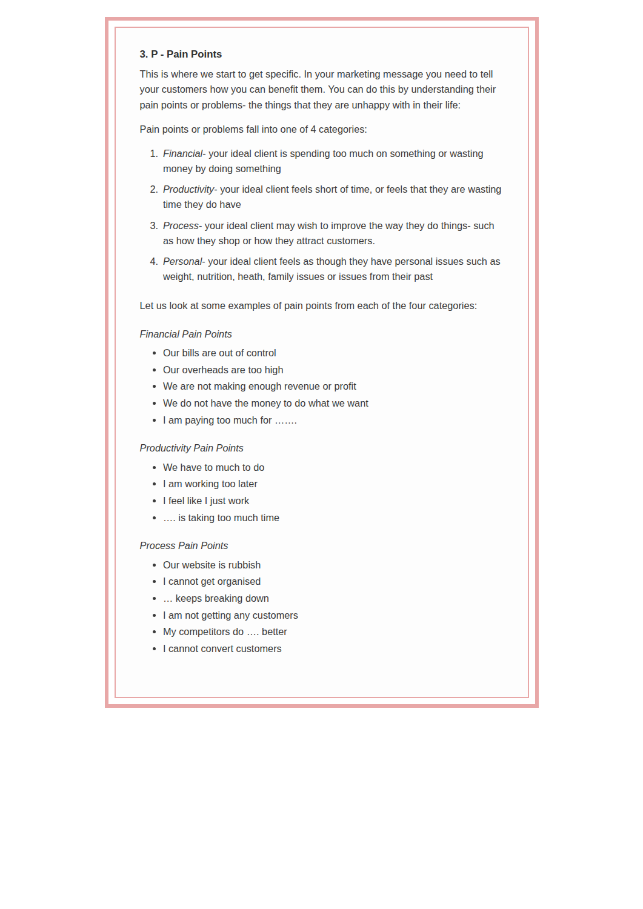3. P - Pain Points
This is where we start to get specific. In your marketing message you need to tell your customers how you can benefit them. You can do this by understanding their pain points or problems- the things that they are unhappy with in their life:
Pain points or problems fall into one of 4 categories:
Financial- your ideal client is spending too much on something or wasting money by doing something
Productivity- your ideal client feels short of time, or feels that they are wasting time they do have
Process- your ideal client may wish to improve the way they do things- such as how they shop or how they attract customers.
Personal- your ideal client feels as though they have personal issues such as weight, nutrition, heath, family issues or issues from their past
Let us look at some examples of pain points from each of the four categories:
Financial Pain Points
Our bills are out of control
Our overheads are too high
We are not making enough revenue or profit
We do not have the money to do what we want
I am paying too much for …….
Productivity Pain Points
We have to much to do
I am working too later
I feel like I just work
…. is taking too much time
Process Pain Points
Our website is rubbish
I cannot get organised
… keeps breaking down
I am not getting any customers
My competitors do …. better
I cannot convert customers